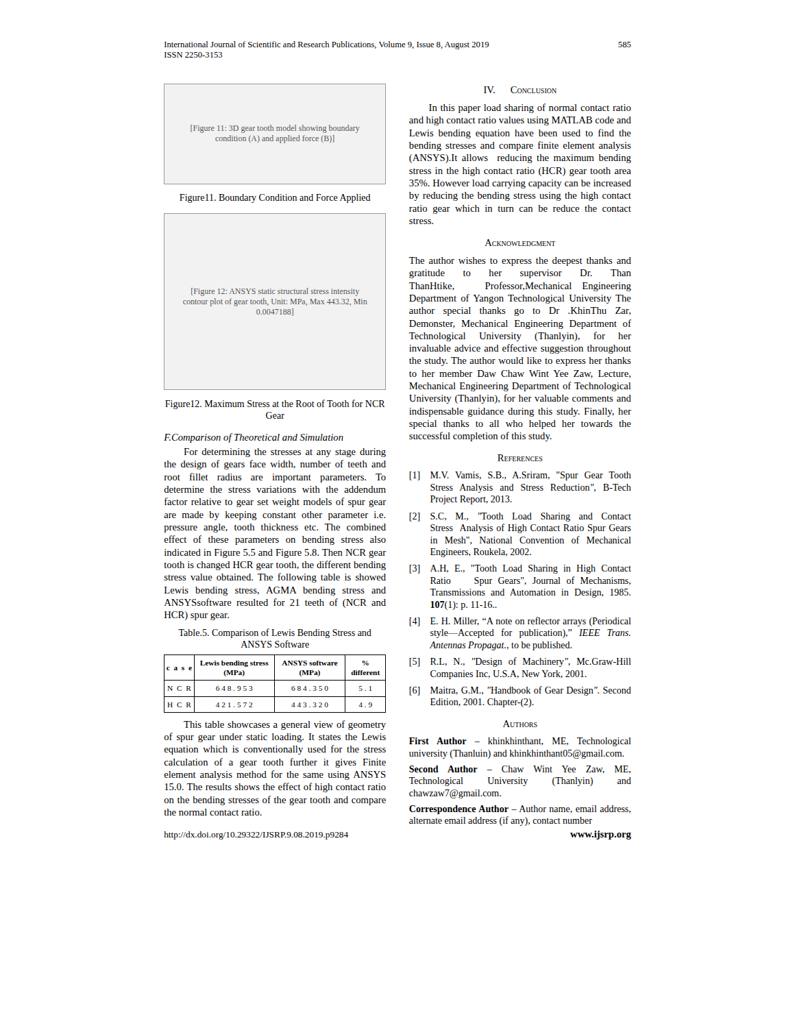International Journal of Scientific and Research Publications, Volume 9, Issue 8, August 2019
ISSN 2250-3153 585
[Figure 11: 3D gear tooth model showing boundary condition (A) and applied force (B)]
Figure11. Boundary Condition and Force Applied
[Figure 12: ANSYS static structural stress intensity contour plot of gear tooth, Unit: MPa, Max 443.32, Min 0.0047188]
Figure12. Maximum Stress at the Root of Tooth for NCR Gear
F.Comparison of Theoretical and Simulation
For determining the stresses at any stage during the design of gears face width, number of teeth and root fillet radius are important parameters. To determine the stress variations with the addendum factor relative to gear set weight models of spur gear are made by keeping constant other parameter i.e. pressure angle, tooth thickness etc. The combined effect of these parameters on bending stress also indicated in Figure 5.5 and Figure 5.8. Then NCR gear tooth is changed HCR gear tooth, the different bending stress value obtained. The following table is showed Lewis bending stress, AGMA bending stress and ANSYSsoftware resulted for 21 teeth of (NCR and HCR) spur gear.
Table.5. Comparison of Lewis Bending Stress and ANSYS Software
| c a s e | Lewis bending stress (MPa) | ANSYS software (MPa) | % different |
| --- | --- | --- | --- |
| N C R | 6 4 8 . 9 5 3 | 6 8 4 . 3 5 0 | 5 . 1 |
| H C R | 4 2 1 . 5 7 2 | 4 4 3 . 3 2 0 | 4 . 9 |
This table showcases a general view of geometry of spur gear under static loading. It states the Lewis equation which is conventionally used for the stress calculation of a gear tooth further it gives Finite element analysis method for the same using ANSYS 15.0. The results shows the effect of high contact ratio on the bending stresses of the gear tooth and compare the normal contact ratio.
IV. Conclusion
In this paper load sharing of normal contact ratio and high contact ratio values using MATLAB code and Lewis bending equation have been used to find the bending stresses and compare finite element analysis (ANSYS).It allows reducing the maximum bending stress in the high contact ratio (HCR) gear tooth area 35%. However load carrying capacity can be increased by reducing the bending stress using the high contact ratio gear which in turn can be reduce the contact stress.
Acknowledgment
The author wishes to express the deepest thanks and gratitude to her supervisor Dr. Than ThanHtike, Professor,Mechanical Engineering Department of Yangon Technological University The author special thanks go to Dr .KhinThu Zar, Demonster, Mechanical Engineering Department of Technological University (Thanlyin), for her invaluable advice and effective suggestion throughout the study. The author would like to express her thanks to her member Daw Chaw Wint Yee Zaw, Lecture, Mechanical Engineering Department of Technological University (Thanlyin), for her valuable comments and indispensable guidance during this study. Finally, her special thanks to all who helped her towards the successful completion of this study.
References
[1] M.V. Vamis, S.B., A.Sriram, "Spur Gear Tooth Stress Analysis and Stress Reduction", B-Tech Project Report, 2013.
[2] S.C, M., "Tooth Load Sharing and Contact Stress Analysis of High Contact Ratio Spur Gears in Mesh", National Convention of Mechanical Engineers, Roukela, 2002.
[3] A.H, E., "Tooth Load Sharing in High Contact Ratio Spur Gears", Journal of Mechanisms, Transmissions and Automation in Design, 1985. 107(1): p. 11-16..
[4] E. H. Miller, “A note on reflector arrays (Periodical style—Accepted for publication),” IEEE Trans. Antennas Propagat., to be published.
[5] R.L, N., "Design of Machinery", Mc.Graw-Hill Companies Inc, U.S.A, New York, 2001.
[6] Maitra, G.M., "Handbook of Gear Design". Second Edition, 2001. Chapter-(2).
Authors
First Author – khinkhinthant, ME, Technological university (Thanluin) and khinkhinthant05@gmail.com.
Second Author – Chaw Wint Yee Zaw, ME, Technological University (Thanlyin) and chawzaw7@gmail.com.
Correspondence Author – Author name, email address, alternate email address (if any), contact number
http://dx.doi.org/10.29322/IJSRP.9.08.2019.p9284 www.ijsrp.org